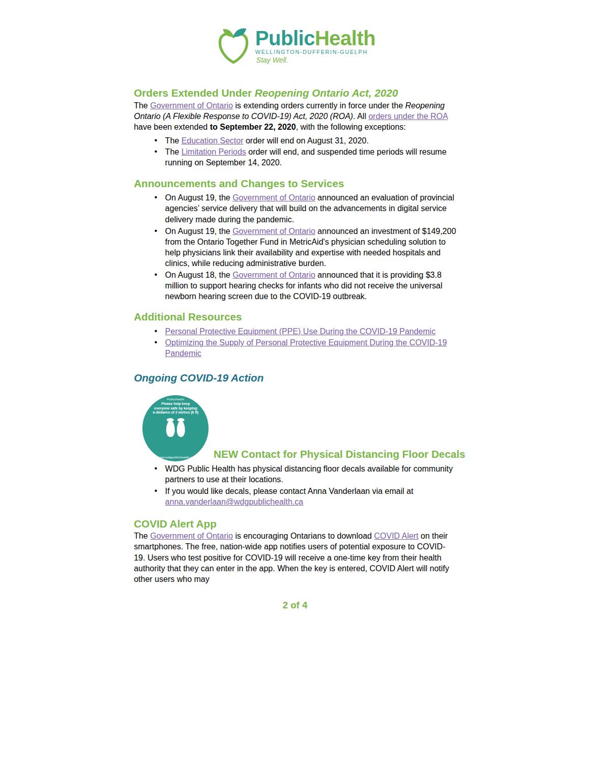Public Health
WELLINGTON-DUFFERIN-GUELPH
Stay Well.
Orders Extended Under Reopening Ontario Act, 2020
The Government of Ontario is extending orders currently in force under the Reopening Ontario (A Flexible Response to COVID-19) Act, 2020 (ROA). All orders under the ROA have been extended to September 22, 2020, with the following exceptions:
The Education Sector order will end on August 31, 2020.
The Limitation Periods order will end, and suspended time periods will resume running on September 14, 2020.
Announcements and Changes to Services
On August 19, the Government of Ontario announced an evaluation of provincial agencies’ service delivery that will build on the advancements in digital service delivery made during the pandemic.
On August 19, the Government of Ontario announced an investment of $149,200 from the Ontario Together Fund in MetricAid's physician scheduling solution to help physicians link their availability and expertise with needed hospitals and clinics, while reducing administrative burden.
On August 18, the Government of Ontario announced that it is providing $3.8 million to support hearing checks for infants who did not receive the universal newborn hearing screen due to the COVID-19 outbreak.
Additional Resources
Personal Protective Equipment (PPE) Use During the COVID-19 Pandemic
Optimizing the Supply of Personal Protective Equipment During the COVID-19 Pandemic
Ongoing COVID-19 Action
PublicHealth
Please help keep
everyone safe by keeping
a distance of 2 metres (6 ft)
www.wdgpublichealth.ca
NEW Contact for Physical Distancing Floor Decals
WDG Public Health has physical distancing floor decals available for community partners to use at their locations.
If you would like decals, please contact Anna Vanderlaan via email at anna.vanderlaan@wdgpublichealth.ca
COVID Alert App
The Government of Ontario is encouraging Ontarians to download COVID Alert on their smartphones. The free, nation-wide app notifies users of potential exposure to COVID-19. Users who test positive for COVID-19 will receive a one-time key from their health authority that they can enter in the app. When the key is entered, COVID Alert will notify other users who may
2 of 4